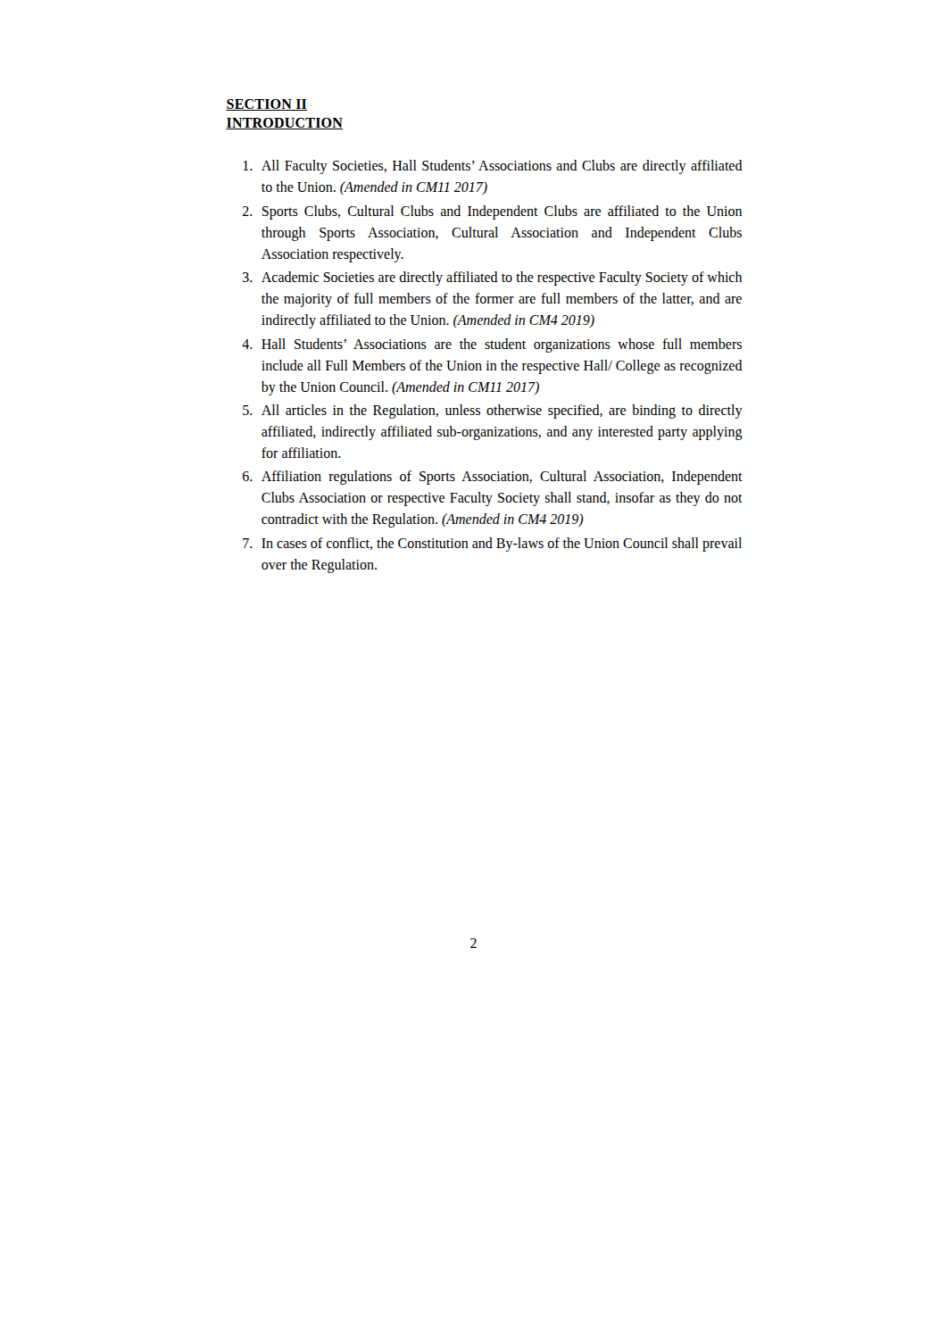SECTION II
INTRODUCTION
All Faculty Societies, Hall Students’ Associations and Clubs are directly affiliated to the Union. (Amended in CM11 2017)
Sports Clubs, Cultural Clubs and Independent Clubs are affiliated to the Union through Sports Association, Cultural Association and Independent Clubs Association respectively.
Academic Societies are directly affiliated to the respective Faculty Society of which the majority of full members of the former are full members of the latter, and are indirectly affiliated to the Union. (Amended in CM4 2019)
Hall Students’ Associations are the student organizations whose full members include all Full Members of the Union in the respective Hall/ College as recognized by the Union Council. (Amended in CM11 2017)
All articles in the Regulation, unless otherwise specified, are binding to directly affiliated, indirectly affiliated sub-organizations, and any interested party applying for affiliation.
Affiliation regulations of Sports Association, Cultural Association, Independent Clubs Association or respective Faculty Society shall stand, insofar as they do not contradict with the Regulation. (Amended in CM4 2019)
In cases of conflict, the Constitution and By-laws of the Union Council shall prevail over the Regulation.
2